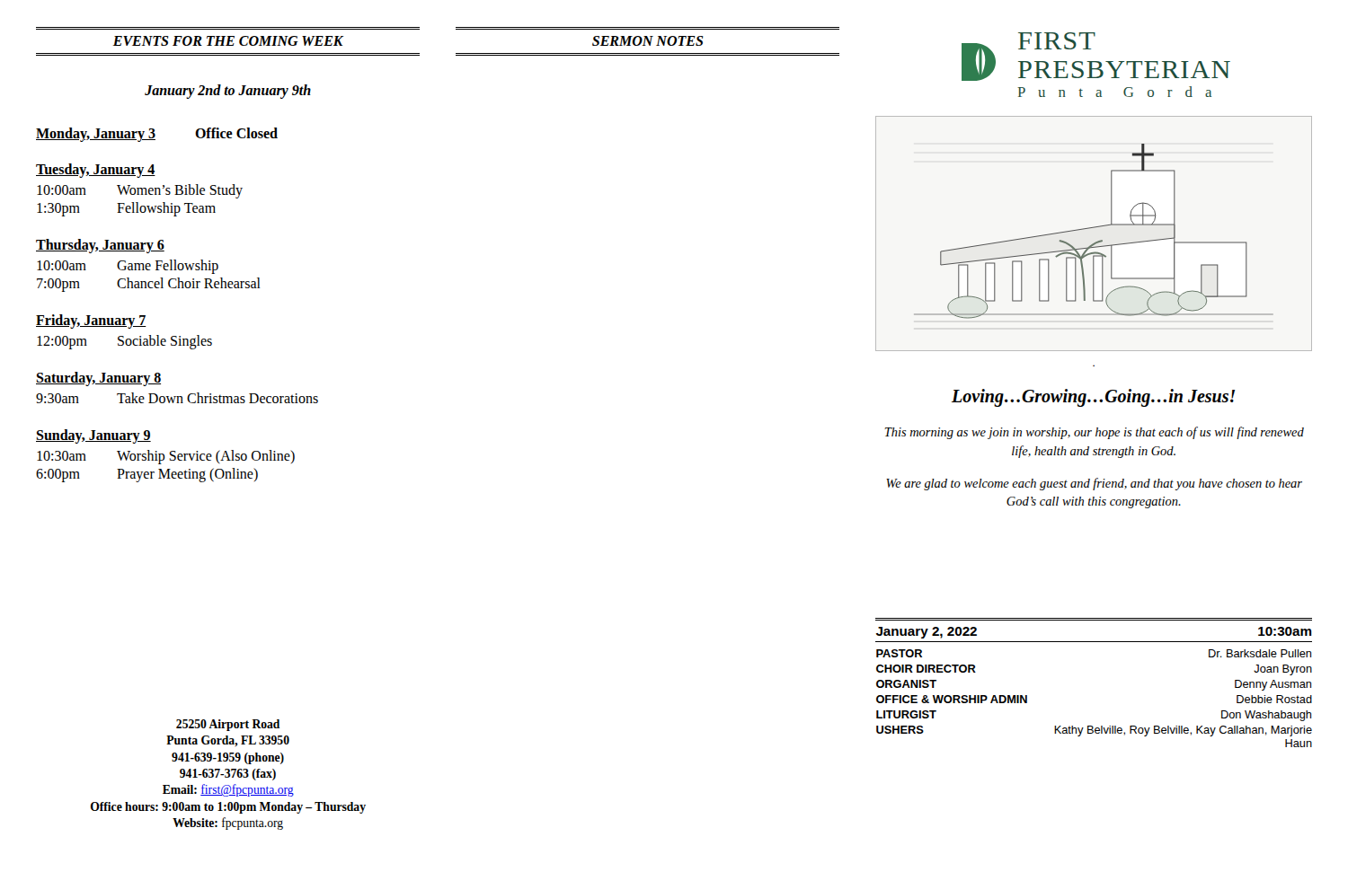EVENTS FOR THE COMING WEEK
January 2nd to January 9th
Monday, January 3 Office Closed
Tuesday, January 4
| 10:00am | Women’s Bible Study |
| 1:30pm | Fellowship Team |
Thursday, January 6
| 10:00am | Game Fellowship |
| 7:00pm | Chancel Choir Rehearsal |
Friday, January 7
| 12:00pm | Sociable Singles |
Saturday, January 8
| 9:30am | Take Down Christmas Decorations |
Sunday, January 9
| 10:30am | Worship Service (Also Online) |
| 6:00pm | Prayer Meeting (Online) |
25250 Airport Road
Punta Gorda, FL 33950
941-639-1959 (phone)
941-637-3763 (fax)
Email: first@fpcpunta.org
Office hours: 9:00am to 1:00pm Monday – Thursday
Website: fpcpunta.org
SERMON NOTES
FIRST
PRESBYTERIAN
P u n t a G o r d a
.
Loving…Growing…Going…in Jesus!
This morning as we join in worship, our hope is that each of us will find renewed life, health and strength in God.
We are glad to welcome each guest and friend, and that you have chosen to hear God’s call with this congregation.
January 2, 2022 10:30am
| PASTOR | Dr. Barksdale Pullen |
| CHOIR DIRECTOR | Joan Byron |
| ORGANIST | Denny Ausman |
| OFFICE & WORSHIP ADMIN | Debbie Rostad |
| LITURGIST | Don Washabaugh |
| USHERS | Kathy Belville, Roy Belville, Kay Callahan, Marjorie Haun |